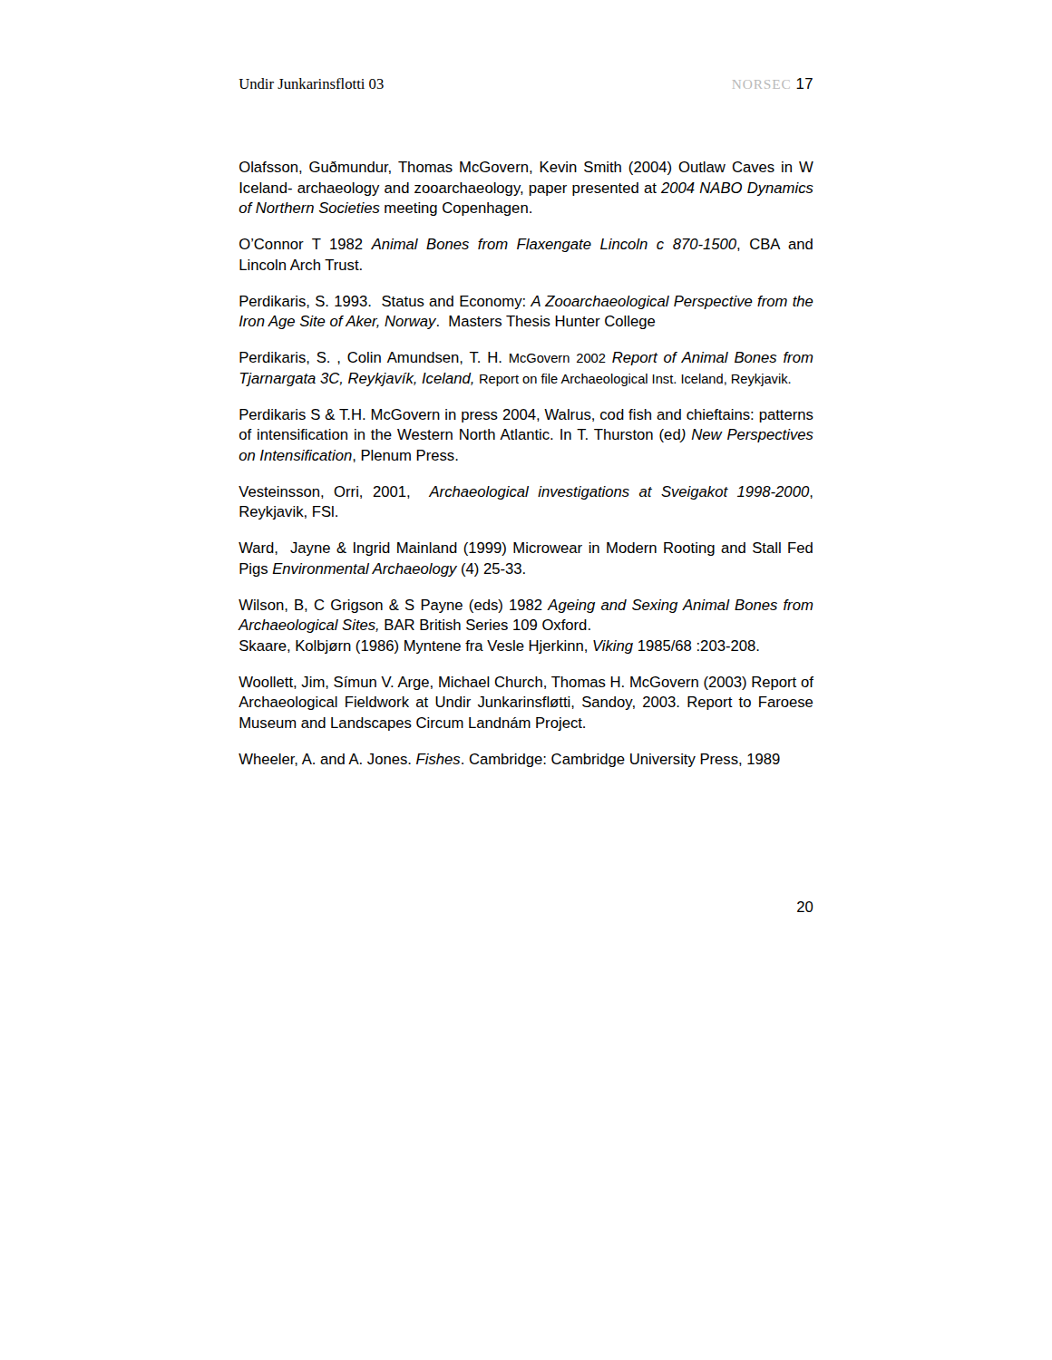Undir Junkarinsflotti 03
NORSEC 17
Olafsson, Guðmundur, Thomas McGovern, Kevin Smith (2004) Outlaw Caves in W Iceland‑ archaeology and zooarchaeology, paper presented at 2004 NABO Dynamics of Northern Societies meeting Copenhagen.
O’Connor T 1982 Animal Bones from Flaxengate Lincoln c 870-1500, CBA and Lincoln Arch Trust.
Perdikaris, S. 1993. Status and Economy: A Zooarchaeological Perspective from the Iron Age Site of Aker, Norway. Masters Thesis Hunter College
Perdikaris, S. , Colin Amundsen, T. H. McGovern 2002 Report of Animal Bones from Tjarnargata 3C, Reykjavík, Iceland, Report on file Archaeological Inst. Iceland, Reykjavik.
Perdikaris S & T.H. McGovern in press 2004, Walrus, cod fish and chieftains: patterns of intensification in the Western North Atlantic. In T. Thurston (ed) New Perspectives on Intensification, Plenum Press.
Vesteinsson, Orri, 2001, Archaeological investigations at Sveigakot 1998-2000, Reykjavik, FSl.
Ward, Jayne & Ingrid Mainland (1999) Microwear in Modern Rooting and Stall Fed Pigs Environmental Archaeology (4) 25-33.
Wilson, B, C Grigson & S Payne (eds) 1982 Ageing and Sexing Animal Bones from Archaeological Sites, BAR British Series 109 Oxford.
Skaare, Kolbjørn (1986) Myntene fra Vesle Hjerkinn, Viking 1985/68 :203-208.
Woollett, Jim, Símun V. Arge, Michael Church, Thomas H. McGovern (2003) Report of Archaeological Fieldwork at Undir Junkarinsfløtti, Sandoy, 2003. Report to Faroese Museum and Landscapes Circum Landnám Project.
Wheeler, A. and A. Jones. Fishes. Cambridge: Cambridge University Press, 1989
20